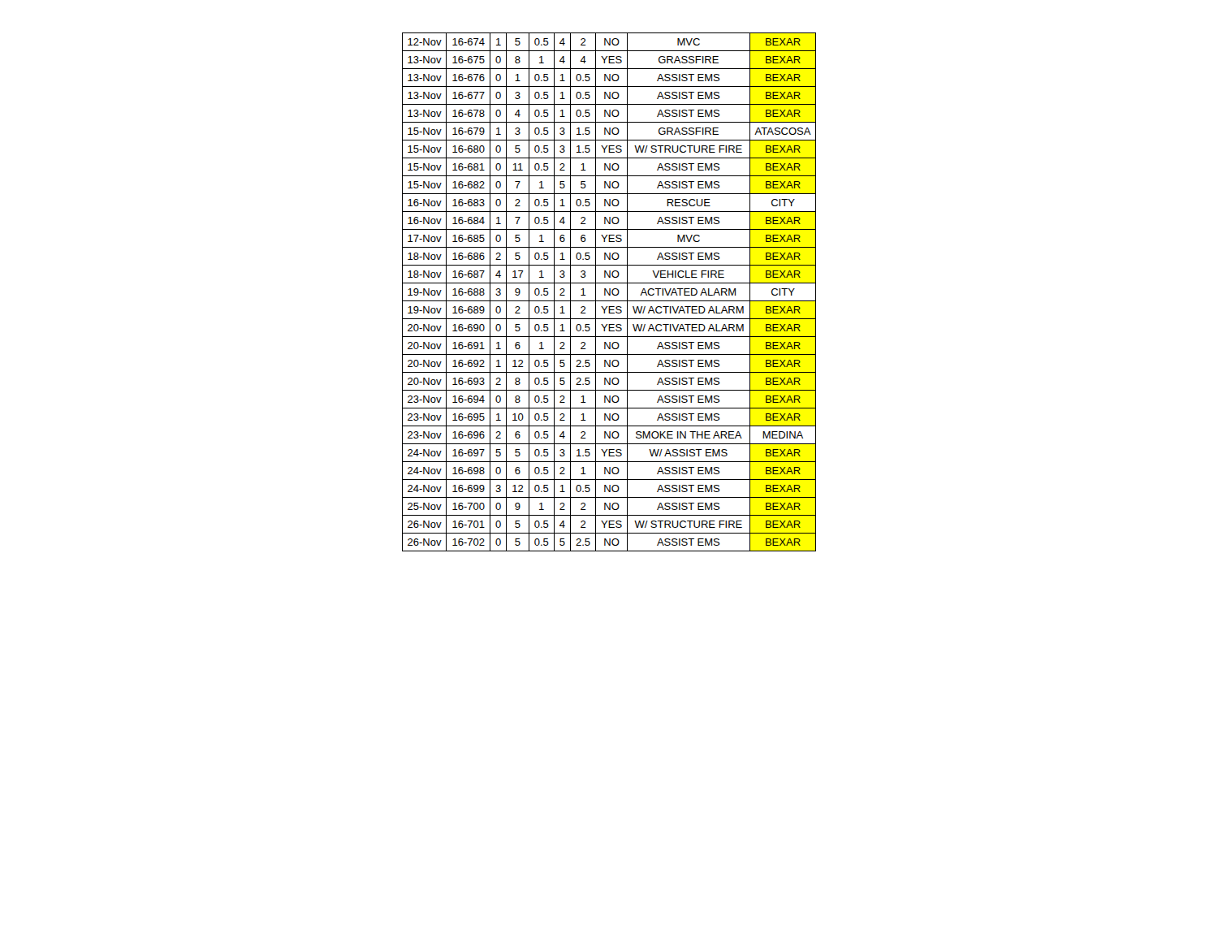| 12-Nov | 16-674 | 1 | 5 | 0.5 | 4 | 2 | NO | MVC | BEXAR |
| 13-Nov | 16-675 | 0 | 8 | 1 | 4 | 4 | YES | GRASSFIRE | BEXAR |
| 13-Nov | 16-676 | 0 | 1 | 0.5 | 1 | 0.5 | NO | ASSIST EMS | BEXAR |
| 13-Nov | 16-677 | 0 | 3 | 0.5 | 1 | 0.5 | NO | ASSIST EMS | BEXAR |
| 13-Nov | 16-678 | 0 | 4 | 0.5 | 1 | 0.5 | NO | ASSIST EMS | BEXAR |
| 15-Nov | 16-679 | 1 | 3 | 0.5 | 3 | 1.5 | NO | GRASSFIRE | ATASCOSA |
| 15-Nov | 16-680 | 0 | 5 | 0.5 | 3 | 1.5 | YES | W/ STRUCTURE FIRE | BEXAR |
| 15-Nov | 16-681 | 0 | 11 | 0.5 | 2 | 1 | NO | ASSIST EMS | BEXAR |
| 15-Nov | 16-682 | 0 | 7 | 1 | 5 | 5 | NO | ASSIST EMS | BEXAR |
| 16-Nov | 16-683 | 0 | 2 | 0.5 | 1 | 0.5 | NO | RESCUE | CITY |
| 16-Nov | 16-684 | 1 | 7 | 0.5 | 4 | 2 | NO | ASSIST EMS | BEXAR |
| 17-Nov | 16-685 | 0 | 5 | 1 | 6 | 6 | YES | MVC | BEXAR |
| 18-Nov | 16-686 | 2 | 5 | 0.5 | 1 | 0.5 | NO | ASSIST EMS | BEXAR |
| 18-Nov | 16-687 | 4 | 17 | 1 | 3 | 3 | NO | VEHICLE FIRE | BEXAR |
| 19-Nov | 16-688 | 3 | 9 | 0.5 | 2 | 1 | NO | ACTIVATED ALARM | CITY |
| 19-Nov | 16-689 | 0 | 2 | 0.5 | 1 | 2 | YES | W/ ACTIVATED ALARM | BEXAR |
| 20-Nov | 16-690 | 0 | 5 | 0.5 | 1 | 0.5 | YES | W/ ACTIVATED ALARM | BEXAR |
| 20-Nov | 16-691 | 1 | 6 | 1 | 2 | 2 | NO | ASSIST EMS | BEXAR |
| 20-Nov | 16-692 | 1 | 12 | 0.5 | 5 | 2.5 | NO | ASSIST EMS | BEXAR |
| 20-Nov | 16-693 | 2 | 8 | 0.5 | 5 | 2.5 | NO | ASSIST EMS | BEXAR |
| 23-Nov | 16-694 | 0 | 8 | 0.5 | 2 | 1 | NO | ASSIST EMS | BEXAR |
| 23-Nov | 16-695 | 1 | 10 | 0.5 | 2 | 1 | NO | ASSIST EMS | BEXAR |
| 23-Nov | 16-696 | 2 | 6 | 0.5 | 4 | 2 | NO | SMOKE IN THE AREA | MEDINA |
| 24-Nov | 16-697 | 5 | 5 | 0.5 | 3 | 1.5 | YES | W/ ASSIST EMS | BEXAR |
| 24-Nov | 16-698 | 0 | 6 | 0.5 | 2 | 1 | NO | ASSIST EMS | BEXAR |
| 24-Nov | 16-699 | 3 | 12 | 0.5 | 1 | 0.5 | NO | ASSIST EMS | BEXAR |
| 25-Nov | 16-700 | 0 | 9 | 1 | 2 | 2 | NO | ASSIST EMS | BEXAR |
| 26-Nov | 16-701 | 0 | 5 | 0.5 | 4 | 2 | YES | W/ STRUCTURE FIRE | BEXAR |
| 26-Nov | 16-702 | 0 | 5 | 0.5 | 5 | 2.5 | NO | ASSIST EMS | BEXAR |